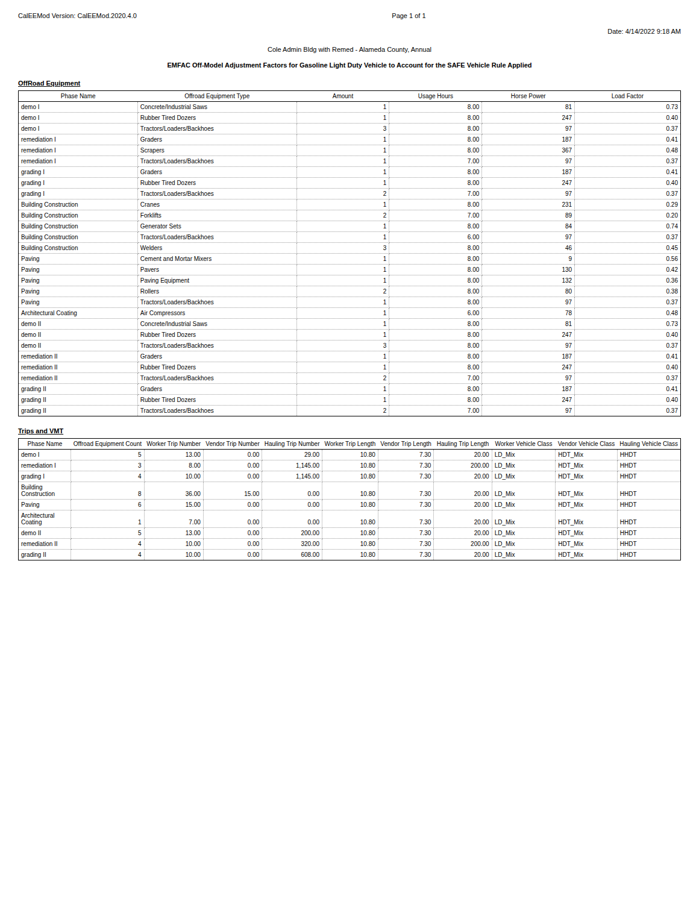CalEEMod Version: CalEEMod.2020.4.0
Page 1 of 1
Date: 4/14/2022 9:18 AM
Cole Admin Bldg with Remed - Alameda County, Annual
EMFAC Off-Model Adjustment Factors for Gasoline Light Duty Vehicle to Account for the SAFE Vehicle Rule Applied
OffRoad Equipment
| Phase Name | Offroad Equipment Type | Amount | Usage Hours | Horse Power | Load Factor |
| --- | --- | --- | --- | --- | --- |
| demo I | Concrete/Industrial Saws | 1 | 8.00 | 81 | 0.73 |
| demo I | Rubber Tired Dozers | 1 | 8.00 | 247 | 0.40 |
| demo I | Tractors/Loaders/Backhoes | 3 | 8.00 | 97 | 0.37 |
| remediation I | Graders | 1 | 8.00 | 187 | 0.41 |
| remediation I | Scrapers | 1 | 8.00 | 367 | 0.48 |
| remediation I | Tractors/Loaders/Backhoes | 1 | 7.00 | 97 | 0.37 |
| grading I | Graders | 1 | 8.00 | 187 | 0.41 |
| grading I | Rubber Tired Dozers | 1 | 8.00 | 247 | 0.40 |
| grading I | Tractors/Loaders/Backhoes | 2 | 7.00 | 97 | 0.37 |
| Building Construction | Cranes | 1 | 8.00 | 231 | 0.29 |
| Building Construction | Forklifts | 2 | 7.00 | 89 | 0.20 |
| Building Construction | Generator Sets | 1 | 8.00 | 84 | 0.74 |
| Building Construction | Tractors/Loaders/Backhoes | 1 | 6.00 | 97 | 0.37 |
| Building Construction | Welders | 3 | 8.00 | 46 | 0.45 |
| Paving | Cement and Mortar Mixers | 1 | 8.00 | 9 | 0.56 |
| Paving | Pavers | 1 | 8.00 | 130 | 0.42 |
| Paving | Paving Equipment | 1 | 8.00 | 132 | 0.36 |
| Paving | Rollers | 2 | 8.00 | 80 | 0.38 |
| Paving | Tractors/Loaders/Backhoes | 1 | 8.00 | 97 | 0.37 |
| Architectural Coating | Air Compressors | 1 | 6.00 | 78 | 0.48 |
| demo II | Concrete/Industrial Saws | 1 | 8.00 | 81 | 0.73 |
| demo II | Rubber Tired Dozers | 1 | 8.00 | 247 | 0.40 |
| demo II | Tractors/Loaders/Backhoes | 3 | 8.00 | 97 | 0.37 |
| remediation II | Graders | 1 | 8.00 | 187 | 0.41 |
| remediation II | Rubber Tired Dozers | 1 | 8.00 | 247 | 0.40 |
| remediation II | Tractors/Loaders/Backhoes | 2 | 7.00 | 97 | 0.37 |
| grading II | Graders | 1 | 8.00 | 187 | 0.41 |
| grading II | Rubber Tired Dozers | 1 | 8.00 | 247 | 0.40 |
| grading II | Tractors/Loaders/Backhoes | 2 | 7.00 | 97 | 0.37 |
Trips and VMT
| Phase Name | Offroad Equipment Count | Worker Trip Number | Vendor Trip Number | Hauling Trip Number | Worker Trip Length | Vendor Trip Length | Hauling Trip Length | Worker Vehicle Class | Vendor Vehicle Class | Hauling Vehicle Class |
| --- | --- | --- | --- | --- | --- | --- | --- | --- | --- | --- |
| demo I | 5 | 13.00 | 0.00 | 29.00 | 10.80 | 7.30 | 20.00 | LD_Mix | HDT_Mix | HHDT |
| remediation I | 3 | 8.00 | 0.00 | 1,145.00 | 10.80 | 7.30 | 200.00 | LD_Mix | HDT_Mix | HHDT |
| grading I | 4 | 10.00 | 0.00 | 1,145.00 | 10.80 | 7.30 | 20.00 | LD_Mix | HDT_Mix | HHDT |
| Building Construction | 8 | 36.00 | 15.00 | 0.00 | 10.80 | 7.30 | 20.00 | LD_Mix | HDT_Mix | HHDT |
| Paving | 6 | 15.00 | 0.00 | 0.00 | 10.80 | 7.30 | 20.00 | LD_Mix | HDT_Mix | HHDT |
| Architectural Coating | 1 | 7.00 | 0.00 | 0.00 | 10.80 | 7.30 | 20.00 | LD_Mix | HDT_Mix | HHDT |
| demo II | 5 | 13.00 | 0.00 | 200.00 | 10.80 | 7.30 | 20.00 | LD_Mix | HDT_Mix | HHDT |
| remediation II | 4 | 10.00 | 0.00 | 320.00 | 10.80 | 7.30 | 200.00 | LD_Mix | HDT_Mix | HHDT |
| grading II | 4 | 10.00 | 0.00 | 608.00 | 10.80 | 7.30 | 20.00 | LD_Mix | HDT_Mix | HHDT |